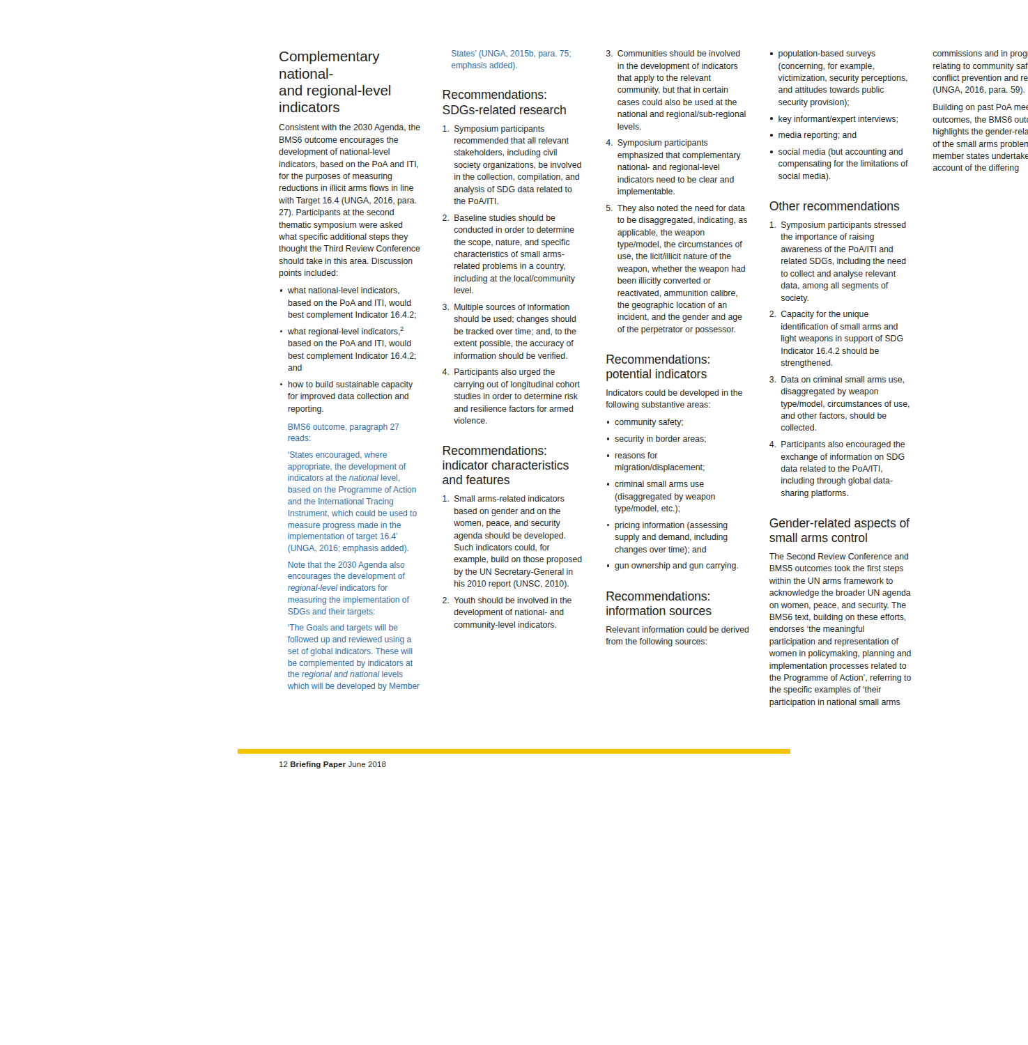Complementary national-
and regional-level
indicators
Consistent with the 2030 Agenda, the BMS6 outcome encourages the development of national-level indicators, based on the PoA and ITI, for the purposes of measuring reductions in illicit arms flows in line with Target 16.4 (UNGA, 2016, para. 27). Participants at the second thematic symposium were asked what specific additional steps they thought the Third Review Conference should take in this area. Discussion points included:
what national-level indicators, based on the PoA and ITI, would best complement Indicator 16.4.2;
what regional-level indicators,2 based on the PoA and ITI, would best complement Indicator 16.4.2; and
how to build sustainable capacity for improved data collection and reporting.
BMS6 outcome, paragraph 27 reads:
‘States encouraged, where appropriate, the development of indicators at the national level, based on the Programme of Action and the International Tracing Instrument, which could be used to measure progress made in the implementation of target 16.4’ (UNGA, 2016; emphasis added).
Note that the 2030 Agenda also encourages the development of regional-level indicators for measuring the implementation of SDGs and their targets:
‘The Goals and targets will be followed up and reviewed using a set of global indicators. These will be complemented by indicators at the regional and national levels which will be developed by Member States’ (UNGA, 2015b, para. 75; emphasis added).
Recommendations:
SDGs-related research
Symposium participants recommended that all relevant stakeholders, including civil society organizations, be involved in the collection, compilation, and analysis of SDG data related to the PoA/ITI.
Baseline studies should be conducted in order to determine the scope, nature, and specific characteristics of small arms-related problems in a country, including at the local/community level.
Multiple sources of information should be used; changes should be tracked over time; and, to the extent possible, the accuracy of information should be verified.
Participants also urged the carrying out of longitudinal cohort studies in order to determine risk and resilience factors for armed violence.
Recommendations: indicator characteristics and features
Small arms-related indicators based on gender and on the women, peace, and security agenda should be developed. Such indicators could, for example, build on those proposed by the UN Secretary-General in his 2010 report (UNSC, 2010).
Youth should be involved in the development of national- and community-level indicators.
Communities should be involved in the development of indicators that apply to the relevant community, but that in certain cases could also be used at the national and regional/sub-regional levels.
Symposium participants emphasized that complementary national- and regional-level indicators need to be clear and implementable.
They also noted the need for data to be disaggregated, indicating, as applicable, the weapon type/model, the circumstances of use, the licit/illicit nature of the weapon, whether the weapon had been illicitly converted or reactivated, ammunition calibre, the geographic location of an incident, and the gender and age of the perpetrator or possessor.
Recommendations:
potential indicators
Indicators could be developed in the following substantive areas:
community safety;
security in border areas;
reasons for migration/displacement;
criminal small arms use (disaggregated by weapon type/model, etc.);
pricing information (assessing supply and demand, including changes over time); and
gun ownership and gun carrying.
Recommendations:
information sources
Relevant information could be derived from the following sources:
population-based surveys (concerning, for example, victimization, security perceptions, and attitudes towards public security provision);
key informant/expert interviews;
media reporting; and
social media (but accounting and compensating for the limitations of social media).
Other recommendations
Symposium participants stressed the importance of raising awareness of the PoA/ITI and related SDGs, including the need to collect and analyse relevant data, among all segments of society.
Capacity for the unique identification of small arms and light weapons in support of SDG Indicator 16.4.2 should be strengthened.
Data on criminal small arms use, disaggregated by weapon type/model, circumstances of use, and other factors, should be collected.
Participants also encouraged the exchange of information on SDG data related to the PoA/ITI, including through global data-sharing platforms.
Gender-related aspects of small arms control
The Second Review Conference and BMS5 outcomes took the first steps within the UN arms framework to acknowledge the broader UN agenda on women, peace, and security. The BMS6 text, building on these efforts, endorses ‘the meaningful participation and representation of women in policymaking, planning and implementation processes related to the Programme of Action’, referring to the specific examples of ‘their participation in national small arms commissions and in programmes relating to community safety and conflict prevention and resolution’ (UNGA, 2016, para. 59).
Building on past PoA meeting outcomes, the BMS6 outcome also highlights the gender-related aspects of the small arms problem. UN member states undertake to ‘take account of the differing
12 Briefing Paper June 2018